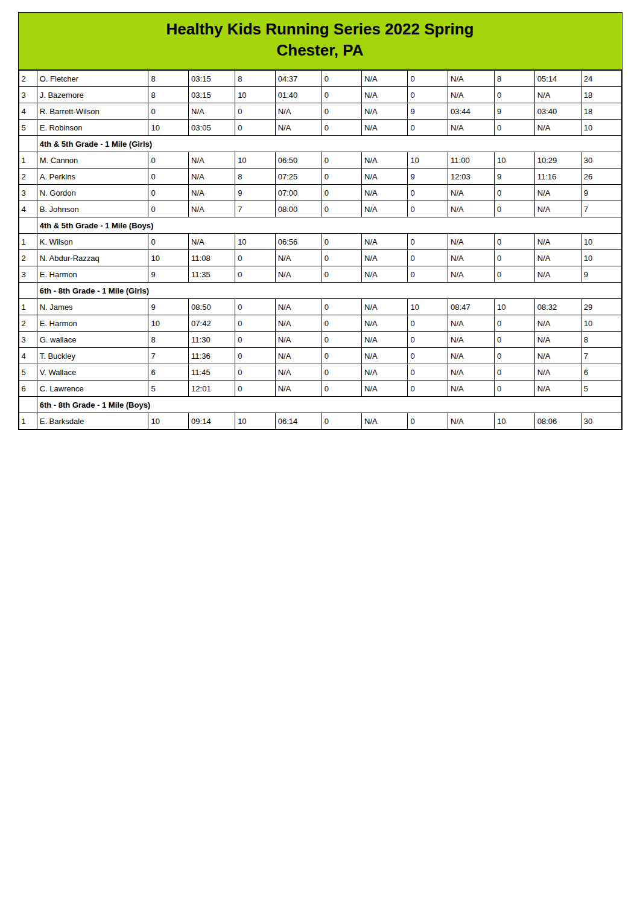Healthy Kids Running Series 2022 Spring
Chester, PA
| 2 | O. Fletcher | 8 | 03:15 | 8 | 04:37 | 0 | N/A | 0 | N/A | 8 | 05:14 | 24 |
| 3 | J. Bazemore | 8 | 03:15 | 10 | 01:40 | 0 | N/A | 0 | N/A | 0 | N/A | 18 |
| 4 | R. Barrett-Wilson | 0 | N/A | 0 | N/A | 0 | N/A | 9 | 03:44 | 9 | 03:40 | 18 |
| 5 | E. Robinson | 10 | 03:05 | 0 | N/A | 0 | N/A | 0 | N/A | 0 | N/A | 10 |
| | 4th & 5th Grade - 1 Mile (Girls) |
| 1 | M. Cannon | 0 | N/A | 10 | 06:50 | 0 | N/A | 10 | 11:00 | 10 | 10:29 | 30 |
| 2 | A. Perkins | 0 | N/A | 8 | 07:25 | 0 | N/A | 9 | 12:03 | 9 | 11:16 | 26 |
| 3 | N. Gordon | 0 | N/A | 9 | 07:00 | 0 | N/A | 0 | N/A | 0 | N/A | 9 |
| 4 | B. Johnson | 0 | N/A | 7 | 08:00 | 0 | N/A | 0 | N/A | 0 | N/A | 7 |
| | 4th & 5th Grade - 1 Mile (Boys) |
| 1 | K. Wilson | 0 | N/A | 10 | 06:56 | 0 | N/A | 0 | N/A | 0 | N/A | 10 |
| 2 | N. Abdur-Razzaq | 10 | 11:08 | 0 | N/A | 0 | N/A | 0 | N/A | 0 | N/A | 10 |
| 3 | E. Harmon | 9 | 11:35 | 0 | N/A | 0 | N/A | 0 | N/A | 0 | N/A | 9 |
| | 6th - 8th Grade - 1 Mile (Girls) |
| 1 | N. James | 9 | 08:50 | 0 | N/A | 0 | N/A | 10 | 08:47 | 10 | 08:32 | 29 |
| 2 | E. Harmon | 10 | 07:42 | 0 | N/A | 0 | N/A | 0 | N/A | 0 | N/A | 10 |
| 3 | G. wallace | 8 | 11:30 | 0 | N/A | 0 | N/A | 0 | N/A | 0 | N/A | 8 |
| 4 | T. Buckley | 7 | 11:36 | 0 | N/A | 0 | N/A | 0 | N/A | 0 | N/A | 7 |
| 5 | V. Wallace | 6 | 11:45 | 0 | N/A | 0 | N/A | 0 | N/A | 0 | N/A | 6 |
| 6 | C. Lawrence | 5 | 12:01 | 0 | N/A | 0 | N/A | 0 | N/A | 0 | N/A | 5 |
| | 6th - 8th Grade - 1 Mile (Boys) |
| 1 | E. Barksdale | 10 | 09:14 | 10 | 06:14 | 0 | N/A | 0 | N/A | 10 | 08:06 | 30 |